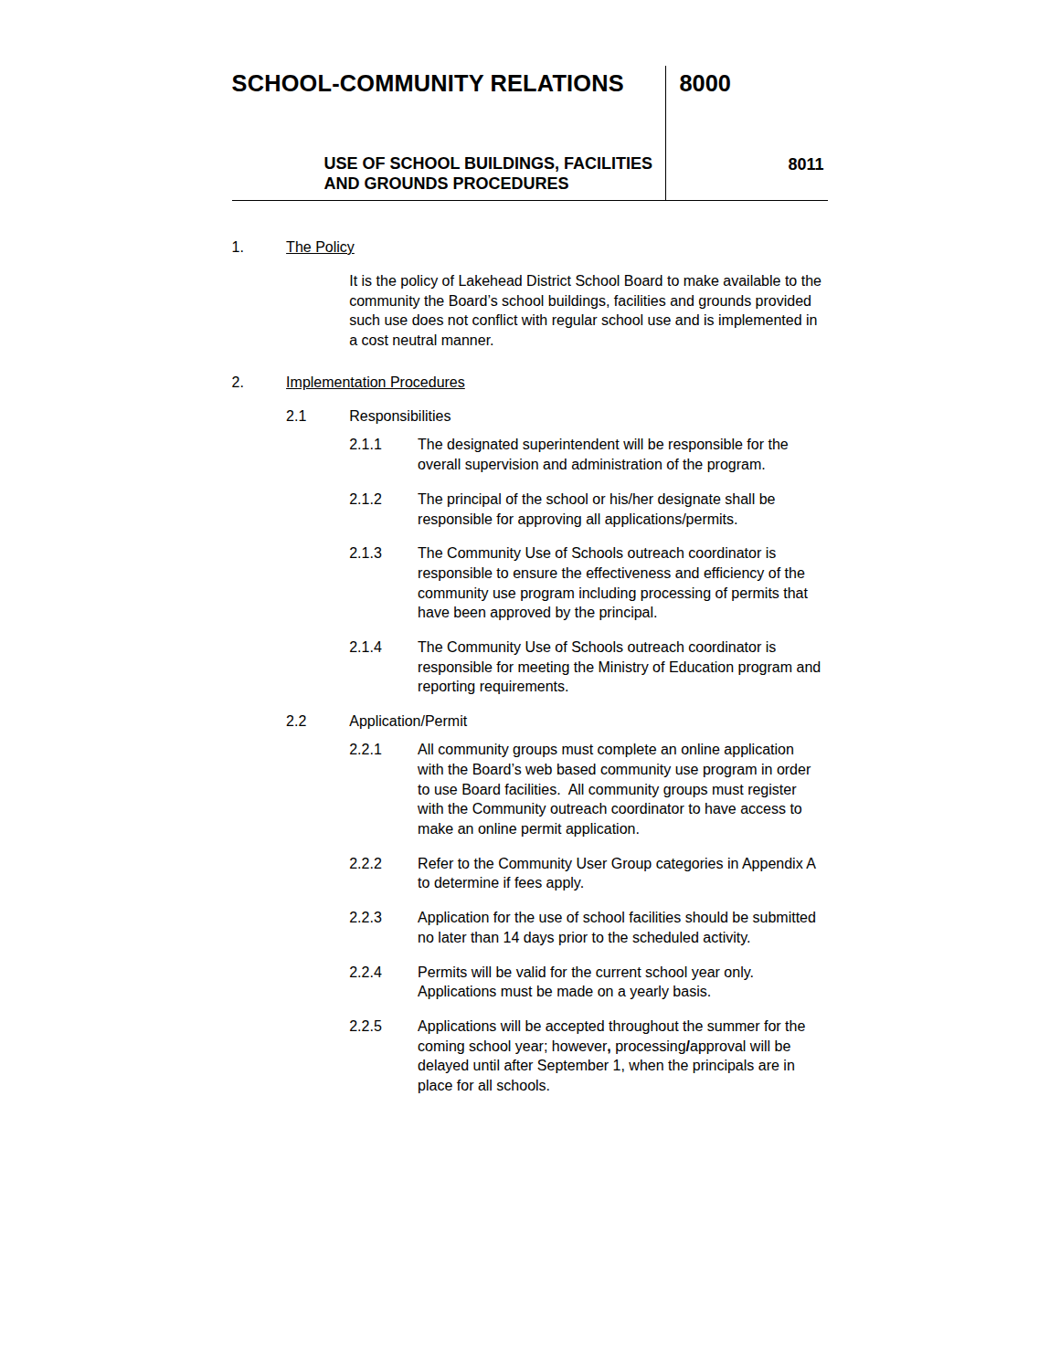| SCHOOL-COMMUNITY RELATIONS | 8000 |
| USE OF SCHOOL BUILDINGS, FACILITIES AND GROUNDS PROCEDURES | 8011 |
1.
The Policy
It is the policy of Lakehead District School Board to make available to the community the Board’s school buildings, facilities and grounds provided such use does not conflict with regular school use and is implemented in a cost neutral manner.
2.
Implementation Procedures
2.1
Responsibilities
2.1.1
The designated superintendent will be responsible for the overall supervision and administration of the program.
2.1.2
The principal of the school or his/her designate shall be responsible for approving all applications/permits.
2.1.3
The Community Use of Schools outreach coordinator is responsible to ensure the effectiveness and efficiency of the community use program including processing of permits that have been approved by the principal.
2.1.4
The Community Use of Schools outreach coordinator is responsible for meeting the Ministry of Education program and reporting requirements.
2.2
Application/Permit
2.2.1
All community groups must complete an online application with the Board’s web based community use program in order to use Board facilities. All community groups must register with the Community outreach coordinator to have access to make an online permit application.
2.2.2
Refer to the Community User Group categories in Appendix A to determine if fees apply.
2.2.3
Application for the use of school facilities should be submitted no later than 14 days prior to the scheduled activity.
2.2.4
Permits will be valid for the current school year only. Applications must be made on a yearly basis.
2.2.5
Applications will be accepted throughout the summer for the coming school year; however, processing/approval will be delayed until after September 1, when the principals are in place for all schools.